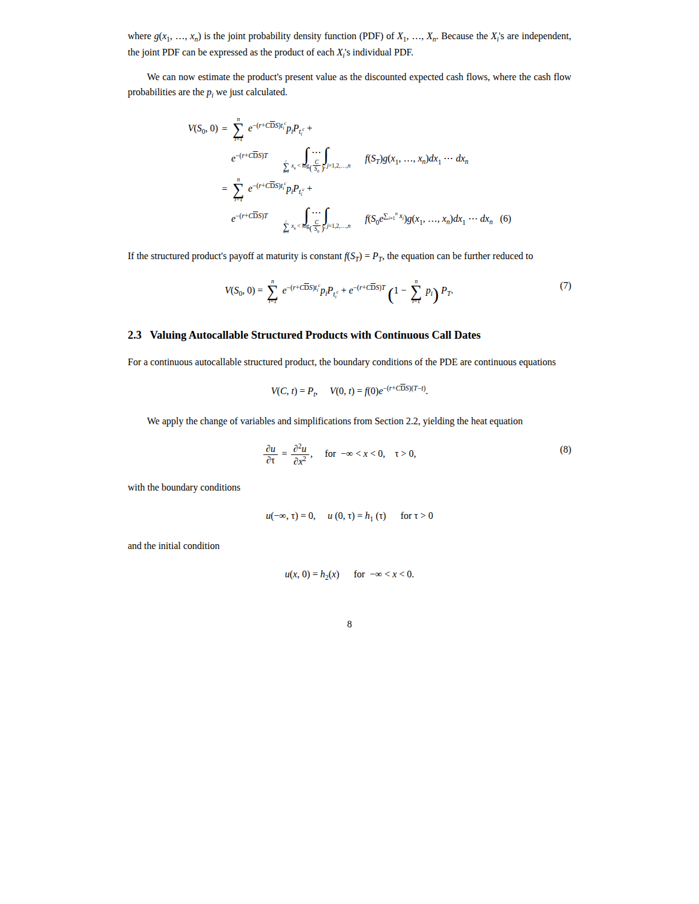where g(x1, …, xn) is the joint probability density function (PDF) of X1, …, Xn. Because the Xi's are independent, the joint PDF can be expressed as the product of each Xi's individual PDF.
We can now estimate the product's present value as the discounted expected cash flows, where the cash flow probabilities are the pi we just calculated.
| V ( S 0 , 0) | = | n ∑ i =1 e −( r + C D S ) t i c p i P t i c + |
| | | e −( r + C D S ) T ∫ ⋯ ∫ j ∑ k =1 x k < log ( C S 0 ) , j =1,2,…, n f ( S T ) g ( x 1 , …, x n ) dx 1 ⋯ dx n |
| | = | n ∑ i =1 e −( r + C D S ) t i c p i P t i c + |
| | | e −( r + C D S ) T ∫ ⋯ ∫ j ∑ k =1 x k < log ( C S 0 ) , j =1,2,…, n f ( S 0 e ∑ i =1 n x i ) g ( x 1 , …, x n ) dx 1 ⋯ dx n (6) |
If the structured product's payoff at maturity is constant f(ST) = PT, the equation can be further reduced to
(7) V(S0, 0) = n∑i=1 e−(r+CDS)ticpiPtic + e−(r+CDS)T (1 − n∑i=1 pi) PT.
2.3 Valuing Autocallable Structured Products with Continuous Call Dates
For a continuous autocallable structured product, the boundary conditions of the PDE are continuous equations
V(C, t) = Pt, V(0, t) = f(0)e−(r+CDS)(T−t).
We apply the change of variables and simplifications from Section 2.2, yielding the heat equation
(8) ∂u∂τ = ∂2u∂x2, for −∞ < x < 0, τ > 0,
with the boundary conditions
u(−∞, τ) = 0, u (0, τ) = h1 (τ) for τ > 0
and the initial condition
u(x, 0) = h2(x) for −∞ < x < 0.
8